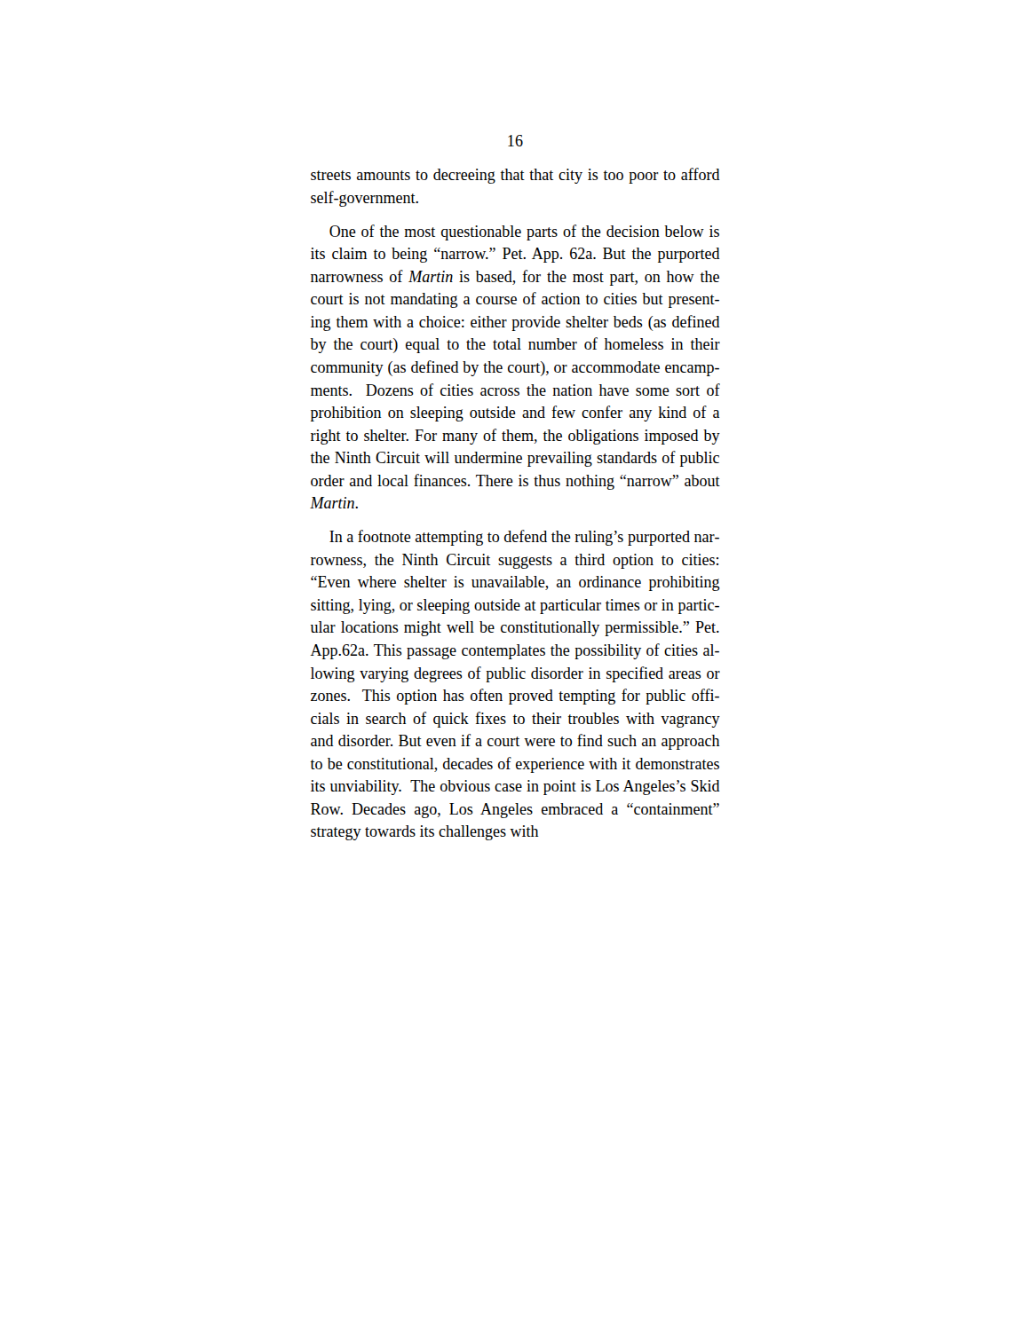16
streets amounts to decreeing that that city is too poor to afford self-government.
One of the most questionable parts of the decision below is its claim to being “narrow.” Pet. App. 62a. But the purported narrowness of Martin is based, for the most part, on how the court is not mandating a course of action to cities but presenting them with a choice: either provide shelter beds (as defined by the court) equal to the total number of homeless in their community (as defined by the court), or accommodate encampments. Dozens of cities across the nation have some sort of prohibition on sleeping outside and few confer any kind of a right to shelter. For many of them, the obligations imposed by the Ninth Circuit will undermine prevailing standards of public order and local finances. There is thus nothing “narrow” about Martin.
In a footnote attempting to defend the ruling’s purported narrowness, the Ninth Circuit suggests a third option to cities: “Even where shelter is unavailable, an ordinance prohibiting sitting, lying, or sleeping outside at particular times or in particular locations might well be constitutionally permissible.” Pet. App.62a. This passage contemplates the possibility of cities allowing varying degrees of public disorder in specified areas or zones. This option has often proved tempting for public officials in search of quick fixes to their troubles with vagrancy and disorder. But even if a court were to find such an approach to be constitutional, decades of experience with it demonstrates its unviability. The obvious case in point is Los Angeles’s Skid Row. Decades ago, Los Angeles embraced a “containment” strategy towards its challenges with